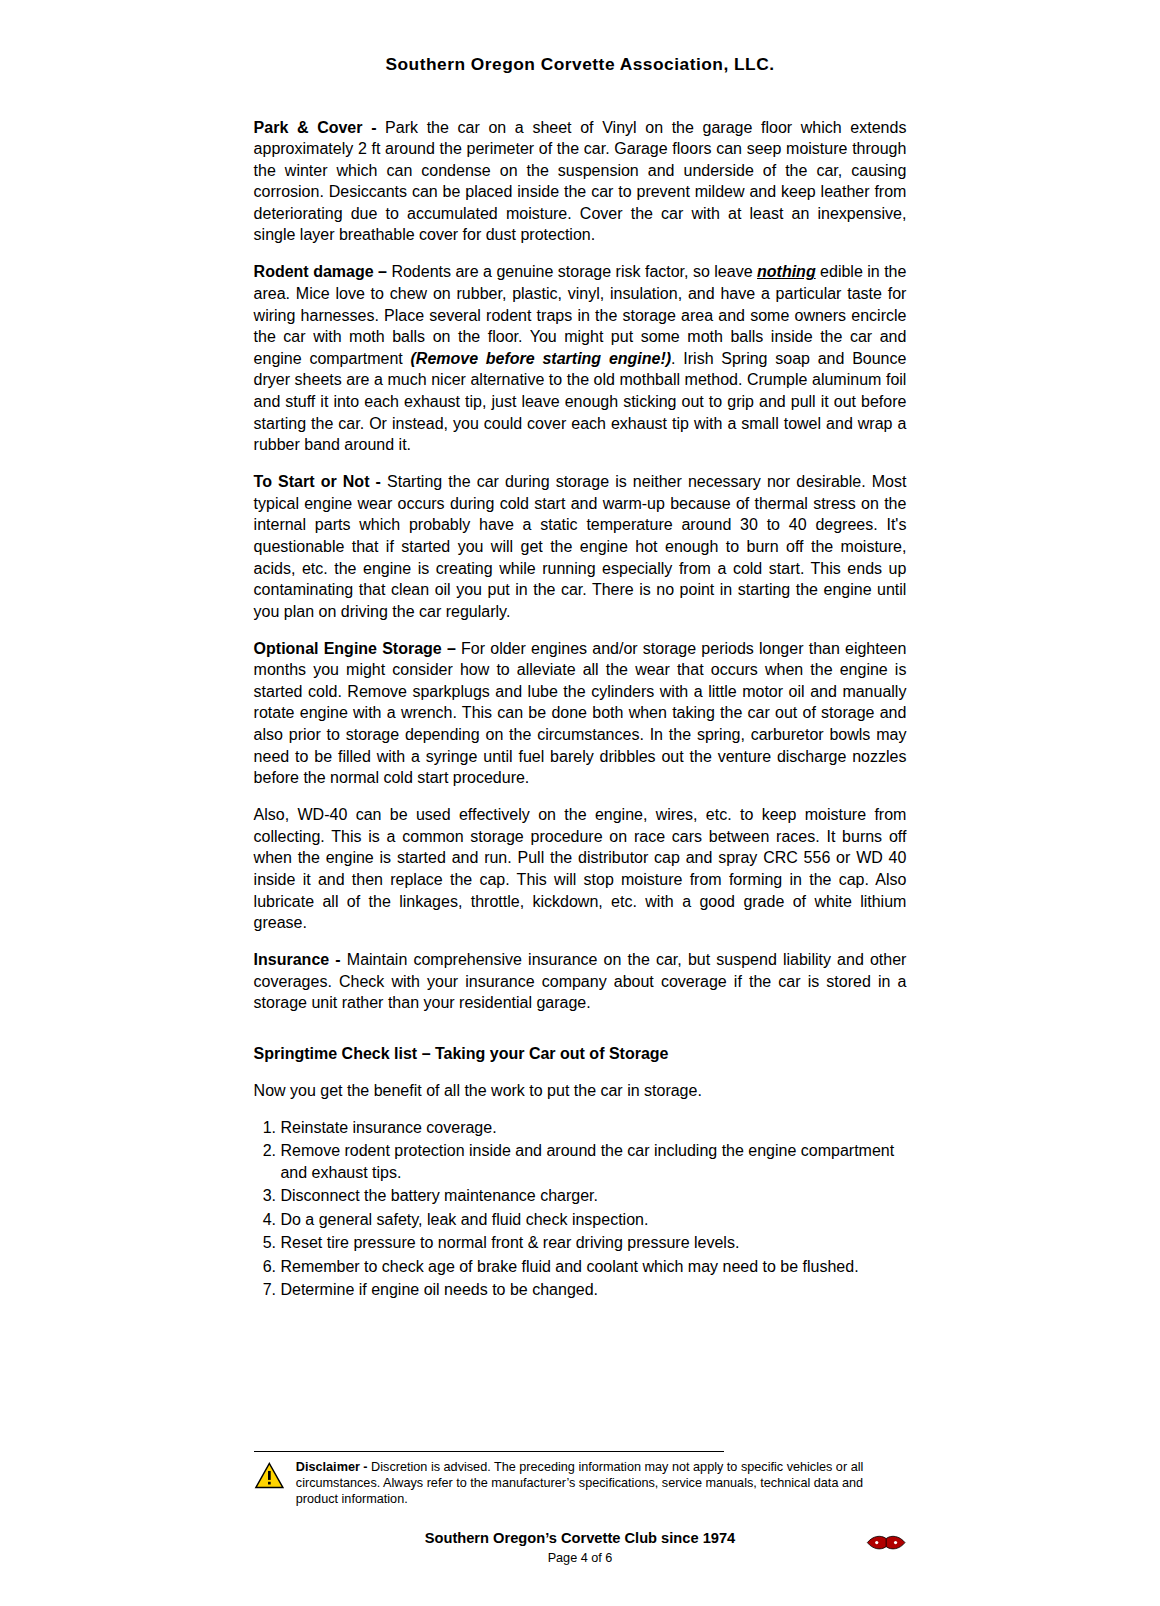Southern Oregon Corvette Association, LLC.
Park & Cover - Park the car on a sheet of Vinyl on the garage floor which extends approximately 2 ft around the perimeter of the car. Garage floors can seep moisture through the winter which can condense on the suspension and underside of the car, causing corrosion. Desiccants can be placed inside the car to prevent mildew and keep leather from deteriorating due to accumulated moisture. Cover the car with at least an inexpensive, single layer breathable cover for dust protection.
Rodent damage – Rodents are a genuine storage risk factor, so leave nothing edible in the area. Mice love to chew on rubber, plastic, vinyl, insulation, and have a particular taste for wiring harnesses. Place several rodent traps in the storage area and some owners encircle the car with moth balls on the floor. You might put some moth balls inside the car and engine compartment (Remove before starting engine!). Irish Spring soap and Bounce dryer sheets are a much nicer alternative to the old mothball method. Crumple aluminum foil and stuff it into each exhaust tip, just leave enough sticking out to grip and pull it out before starting the car. Or instead, you could cover each exhaust tip with a small towel and wrap a rubber band around it.
To Start or Not - Starting the car during storage is neither necessary nor desirable. Most typical engine wear occurs during cold start and warm-up because of thermal stress on the internal parts which probably have a static temperature around 30 to 40 degrees. It's questionable that if started you will get the engine hot enough to burn off the moisture, acids, etc. the engine is creating while running especially from a cold start. This ends up contaminating that clean oil you put in the car. There is no point in starting the engine until you plan on driving the car regularly.
Optional Engine Storage – For older engines and/or storage periods longer than eighteen months you might consider how to alleviate all the wear that occurs when the engine is started cold. Remove sparkplugs and lube the cylinders with a little motor oil and manually rotate engine with a wrench. This can be done both when taking the car out of storage and also prior to storage depending on the circumstances. In the spring, carburetor bowls may need to be filled with a syringe until fuel barely dribbles out the venture discharge nozzles before the normal cold start procedure.
Also, WD-40 can be used effectively on the engine, wires, etc. to keep moisture from collecting. This is a common storage procedure on race cars between races. It burns off when the engine is started and run. Pull the distributor cap and spray CRC 556 or WD 40 inside it and then replace the cap. This will stop moisture from forming in the cap. Also lubricate all of the linkages, throttle, kickdown, etc. with a good grade of white lithium grease.
Insurance - Maintain comprehensive insurance on the car, but suspend liability and other coverages. Check with your insurance company about coverage if the car is stored in a storage unit rather than your residential garage.
Springtime Check list – Taking your Car out of Storage
Now you get the benefit of all the work to put the car in storage.
Reinstate insurance coverage.
Remove rodent protection inside and around the car including the engine compartment and exhaust tips.
Disconnect the battery maintenance charger.
Do a general safety, leak and fluid check inspection.
Reset tire pressure to normal front & rear driving pressure levels.
Remember to check age of brake fluid and coolant which may need to be flushed.
Determine if engine oil needs to be changed.
Disclaimer - Discretion is advised. The preceding information may not apply to specific vehicles or all circumstances. Always refer to the manufacturer’s specifications, service manuals, technical data and product information.
Southern Oregon’s Corvette Club since 1974 Page 4 of 6